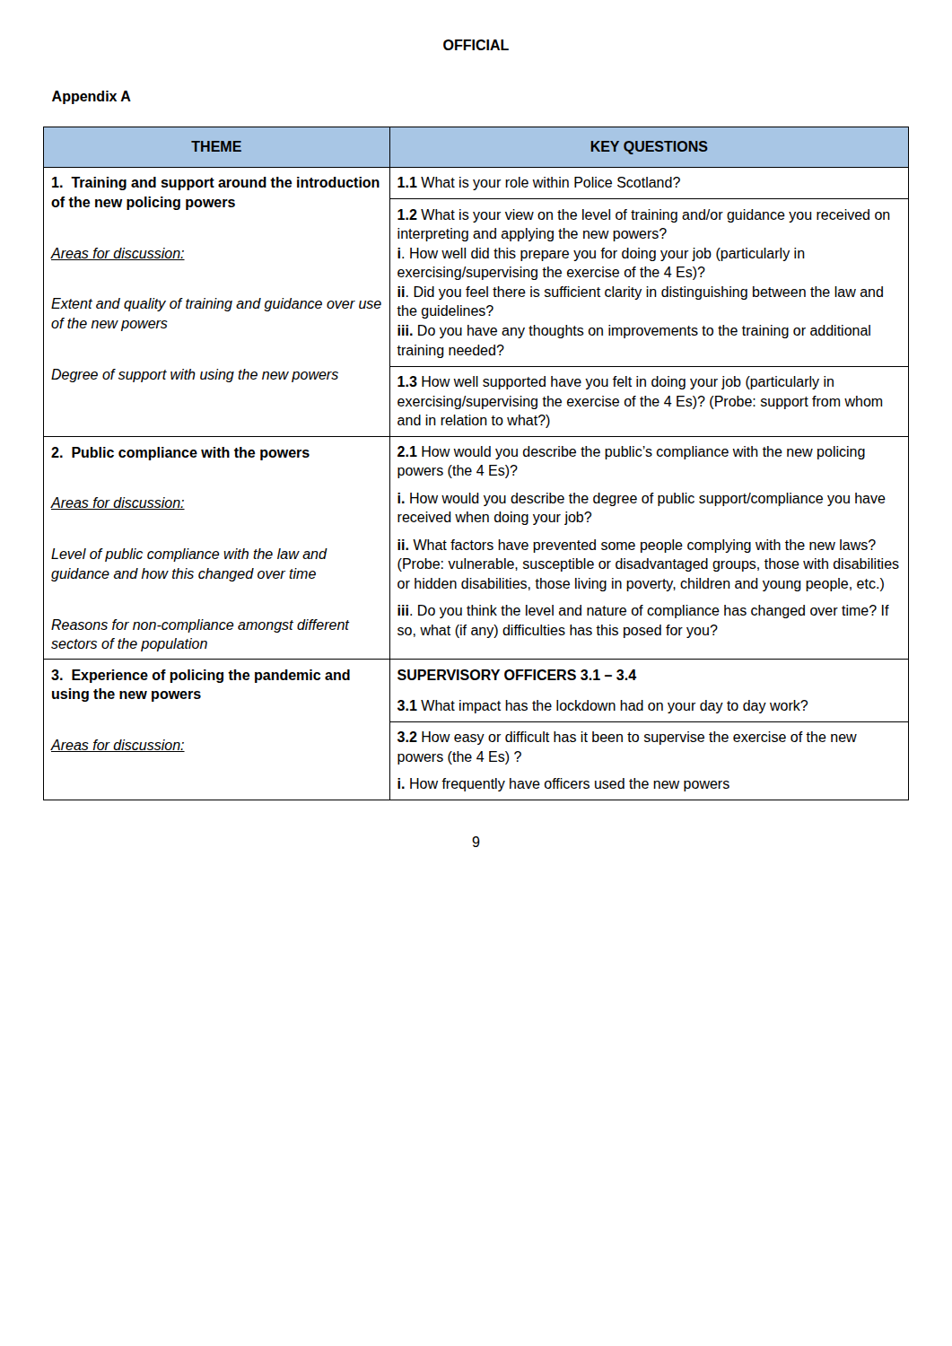OFFICIAL
Appendix A
| THEME | KEY QUESTIONS |
| --- | --- |
| 1. Training and support around the introduction of the new policing powers Areas for discussion: Extent and quality of training and guidance over use of the new powers Degree of support with using the new powers | / 1.1 What is your role within Police Scotland? / / 1.2 What is your view on the level of training and/or guidance you received on interpreting and applying the new powers? i . How well did this prepare you for doing your job (particularly in exercising/supervising the exercise of the 4 Es)? ii . Did you feel there is sufficient clarity in distinguishing between the law and the guidelines? iii. Do you have any thoughts on improvements to the training or additional training needed? / / 1.3 How well supported have you felt in doing your job (particularly in exercising/supervising the exercise of the 4 Es)? (Probe: support from whom and in relation to what?) / |
| 2. Public compliance with the powers Areas for discussion: Level of public compliance with the law and guidance and how this changed over time Reasons for non-compliance amongst different sectors of the population | 2.1 How would you describe the public’s compliance with the new policing powers (the 4 Es)? i. How would you describe the degree of public support/compliance you have received when doing your job? ii. What factors have prevented some people complying with the new laws? (Probe: vulnerable, susceptible or disadvantaged groups, those with disabilities or hidden disabilities, those living in poverty, children and young people, etc.) iii . Do you think the level and nature of compliance has changed over time? If so, what (if any) difficulties has this posed for you? |
| 3. Experience of policing the pandemic and using the new powers Areas for discussion: | / SUPERVISORY OFFICERS 3.1 – 3.4 3.1 What impact has the lockdown had on your day to day work? / / 3.2 How easy or difficult has it been to supervise the exercise of the new powers (the 4 Es) ? i. How frequently have officers used the new powers / |
9